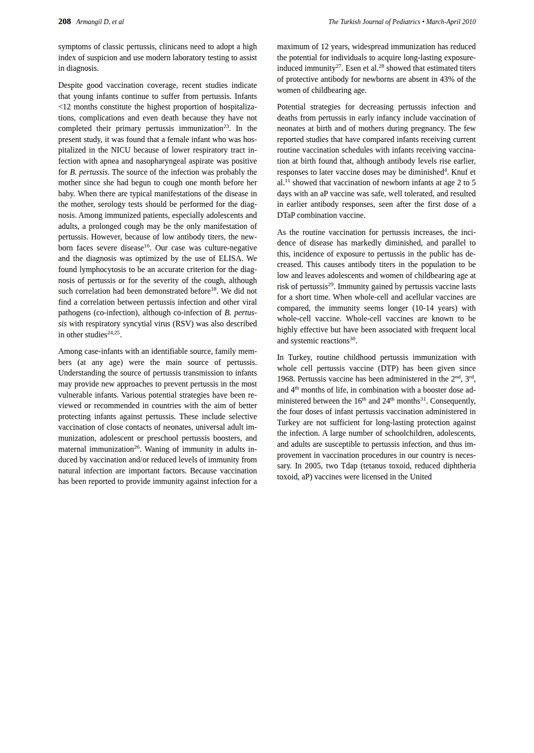208 Armangil D, et al
The Turkish Journal of Pediatrics • March-April 2010
symptoms of classic pertussis, clinicans need to adopt a high index of suspicion and use modern laboratory testing to assist in diagnosis.
Despite good vaccination coverage, recent studies indicate that young infants continue to suffer from pertussis. Infants <12 months constitute the highest proportion of hospitalizations, complications and even death because they have not completed their primary pertussis immunization23. In the present study, it was found that a female infant who was hospitalized in the NICU because of lower respiratory tract infection with apnea and nasopharyngeal aspirate was positive for B. pertussis. The source of the infection was probably the mother since she had begun to cough one month before her baby. When there are typical manifestations of the disease in the mother, serology tests should be performed for the diagnosis. Among immunized patients, especially adolescents and adults, a prolonged cough may be the only manifestation of pertussis. However, because of low antibody titers, the newborn faces severe disease16. Our case was culture-negative and the diagnosis was optimized by the use of ELISA. We found lymphocytosis to be an accurate criterion for the diagnosis of pertussis or for the severity of the cough, although such correlation had been demonstrated before18. We did not find a correlation between pertussis infection and other viral pathogens (co-infection), although co-infection of B. pertussis with respiratory syncytial virus (RSV) was also described in other studies24,25.
Among case-infants with an identifiable source, family members (at any age) were the main source of pertussis. Understanding the source of pertussis transmission to infants may provide new approaches to prevent pertussis in the most vulnerable infants. Various potential strategies have been reviewed or recommended in countries with the aim of better protecting infants against pertussis. These include selective vaccination of close contacts of neonates, universal adult immunization, adolescent or preschool pertussis boosters, and maternal immunization26. Waning of immunity in adults induced by vaccination and/or reduced levels of immunity from natural infection are important factors. Because vaccination has been reported to provide immunity against infection for a maximum of 12 years, widespread immunization has reduced the potential for individuals to acquire long-lasting exposure-induced immunity27. Esen et al.28 showed that estimated titers of protective antibody for newborns are absent in 43% of the women of childbearing age.
Potential strategies for decreasing pertussis infection and deaths from pertussis in early infancy include vaccination of neonates at birth and of mothers during pregnancy. The few reported studies that have compared infants receiving current routine vaccination schedules with infants receiving vaccination at birth found that, although antibody levels rise earlier, responses to later vaccine doses may be diminished4. Knuf et al.11 showed that vaccination of newborn infants at age 2 to 5 days with an aP vaccine was safe, well tolerated, and resulted in earlier antibody responses, seen after the first dose of a DTaP combination vaccine.
As the routine vaccination for pertussis increases, the incidence of disease has markedly diminished, and parallel to this, incidence of exposure to pertussis in the public has decreased. This causes antibody titers in the population to be low and leaves adolescents and women of childbearing age at risk of pertussis29. Immunity gained by pertussis vaccine lasts for a short time. When whole-cell and acellular vaccines are compared, the immunity seems longer (10-14 years) with whole-cell vaccine. Whole-cell vaccines are known to be highly effective but have been associated with frequent local and systemic reactions30.
In Turkey, routine childhood pertussis immunization with whole cell pertussis vaccine (DTP) has been given since 1968. Pertussis vaccine has been administered in the 2nd, 3rd, and 4th months of life, in combination with a booster dose administered between the 16th and 24th months31. Consequently, the four doses of infant pertussis vaccination administered in Turkey are not sufficient for long-lasting protection against the infection. A large number of schoolchildren, adolescents, and adults are susceptible to pertussis infection, and thus improvement in vaccination procedures in our country is necessary. In 2005, two Tdap (tetanus toxoid, reduced diphtheria toxoid, aP) vaccines were licensed in the United